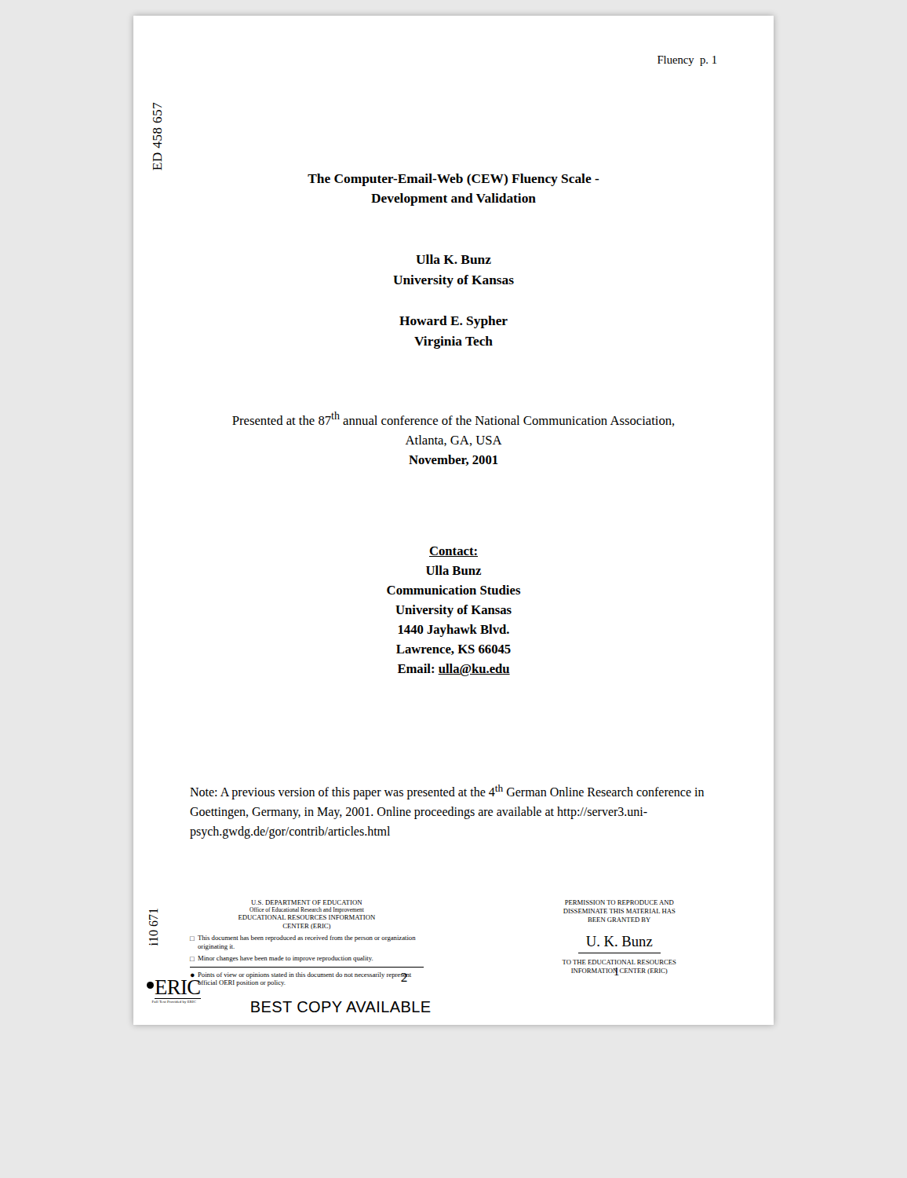Fluency p. 1
ED 458 657
i10 671
The Computer-Email-Web (CEW) Fluency Scale -
Development and Validation
Ulla K. Bunz
University of Kansas
Howard E. Sypher
Virginia Tech
Presented at the 87th annual conference of the National Communication Association,
Atlanta, GA, USA
November, 2001
Contact:
Ulla Bunz
Communication Studies
University of Kansas
1440 Jayhawk Blvd.
Lawrence, KS 66045
Email: ulla@ku.edu
Note: A previous version of this paper was presented at the 4th German Online Research conference in Goettingen, Germany, in May, 2001. Online proceedings are available at http://server3.uni-psych.gwdg.de/gor/contrib/articles.html
U.S. DEPARTMENT OF EDUCATION
Office of Educational Research and Improvement
EDUCATIONAL RESOURCES INFORMATION
CENTER (ERIC)
□This document has been reproduced as received from the person or organization originating it.
□Minor changes have been made to improve reproduction quality.
● Points of view or opinions stated in this document do not necessarily represent official OERI position or policy.
PERMISSION TO REPRODUCE AND
DISSEMINATE THIS MATERIAL HAS
BEEN GRANTED BY
U. K. Bunz
TO THE EDUCATIONAL RESOURCES
INFORMATION CENTER (ERIC)
ERIC
Full Text Provided by ERIC
2
1
BEST COPY AVAILABLE